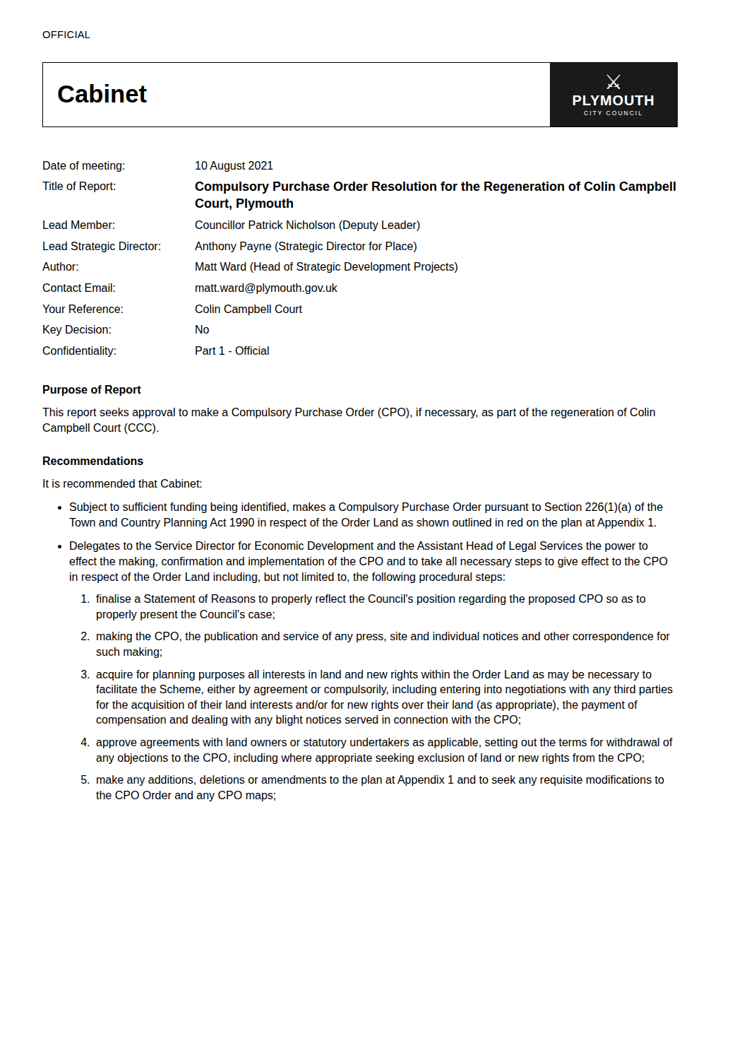OFFICIAL
Cabinet
⚔
PLYMOUTH
CITY COUNCIL
| Date of meeting: | 10 August 2021 |
| Title of Report: | Compulsory Purchase Order Resolution for the Regeneration of Colin Campbell Court, Plymouth |
| Lead Member: | Councillor Patrick Nicholson (Deputy Leader) |
| Lead Strategic Director: | Anthony Payne (Strategic Director for Place) |
| Author: | Matt Ward (Head of Strategic Development Projects) |
| Contact Email: | matt.ward@plymouth.gov.uk |
| Your Reference: | Colin Campbell Court |
| Key Decision: | No |
| Confidentiality: | Part 1 - Official |
Purpose of Report
This report seeks approval to make a Compulsory Purchase Order (CPO), if necessary, as part of the regeneration of Colin Campbell Court (CCC).
Recommendations
It is recommended that Cabinet:
Subject to sufficient funding being identified, makes a Compulsory Purchase Order pursuant to Section 226(1)(a) of the Town and Country Planning Act 1990 in respect of the Order Land as shown outlined in red on the plan at Appendix 1.
Delegates to the Service Director for Economic Development and the Assistant Head of Legal Services the power to effect the making, confirmation and implementation of the CPO and to take all necessary steps to give effect to the CPO in respect of the Order Land including, but not limited to, the following procedural steps:
finalise a Statement of Reasons to properly reflect the Council's position regarding the proposed CPO so as to properly present the Council's case;
making the CPO, the publication and service of any press, site and individual notices and other correspondence for such making;
acquire for planning purposes all interests in land and new rights within the Order Land as may be necessary to facilitate the Scheme, either by agreement or compulsorily, including entering into negotiations with any third parties for the acquisition of their land interests and/or for new rights over their land (as appropriate), the payment of compensation and dealing with any blight notices served in connection with the CPO;
approve agreements with land owners or statutory undertakers as applicable, setting out the terms for withdrawal of any objections to the CPO, including where appropriate seeking exclusion of land or new rights from the CPO;
make any additions, deletions or amendments to the plan at Appendix 1 and to seek any requisite modifications to the CPO Order and any CPO maps;